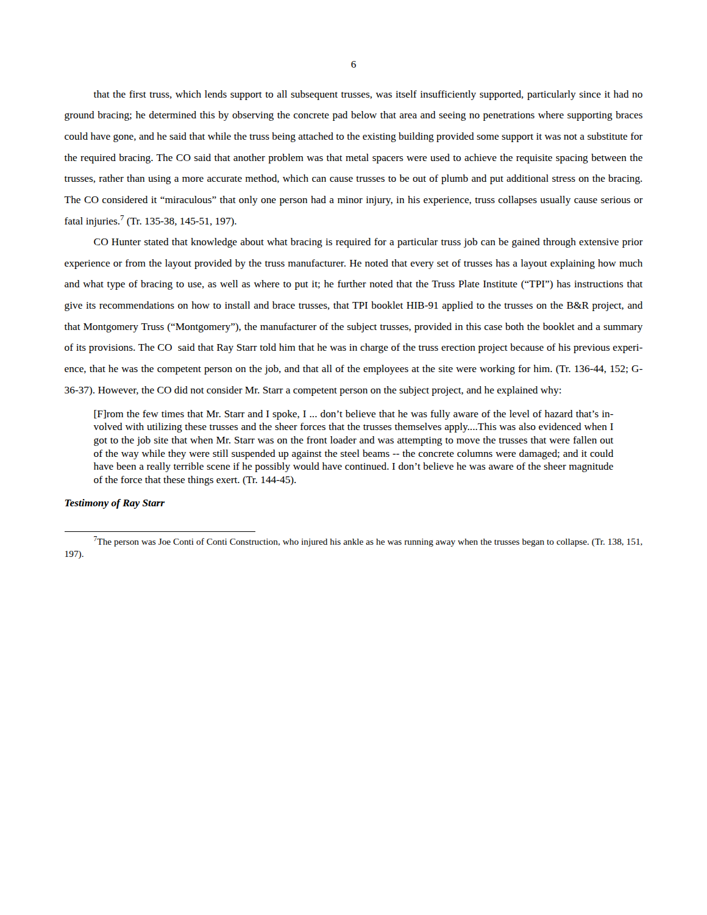6
that the first truss, which lends support to all subsequent trusses, was itself insufficiently supported, particularly since it had no ground bracing; he determined this by observing the concrete pad below that area and seeing no penetrations where supporting braces could have gone, and he said that while the truss being attached to the existing building provided some support it was not a substitute for the required bracing. The CO said that another problem was that metal spacers were used to achieve the requisite spacing between the trusses, rather than using a more accurate method, which can cause trusses to be out of plumb and put additional stress on the bracing. The CO considered it “miraculous” that only one person had a minor injury, in his experience, truss collapses usually cause serious or fatal injuries.7 (Tr. 135-38, 145-51, 197).
CO Hunter stated that knowledge about what bracing is required for a particular truss job can be gained through extensive prior experience or from the layout provided by the truss manufacturer. He noted that every set of trusses has a layout explaining how much and what type of bracing to use, as well as where to put it; he further noted that the Truss Plate Institute (“TPI”) has instructions that give its recommendations on how to install and brace trusses, that TPI booklet HIB-91 applied to the trusses on the B&R project, and that Montgomery Truss (“Montgomery”), the manufacturer of the subject trusses, provided in this case both the booklet and a summary of its provisions. The CO said that Ray Starr told him that he was in charge of the truss erection project because of his previous experience, that he was the competent person on the job, and that all of the employees at the site were working for him. (Tr. 136-44, 152; G-36-37). However, the CO did not consider Mr. Starr a competent person on the subject project, and he explained why:
[F]rom the few times that Mr. Starr and I spoke, I ... don’t believe that he was fully aware of the level of hazard that’s involved with utilizing these trusses and the sheer forces that the trusses themselves apply....This was also evidenced when I got to the job site that when Mr. Starr was on the front loader and was attempting to move the trusses that were fallen out of the way while they were still suspended up against the steel beams -- the concrete columns were damaged; and it could have been a really terrible scene if he possibly would have continued. I don’t believe he was aware of the sheer magnitude of the force that these things exert. (Tr. 144-45).
Testimony of Ray Starr
7The person was Joe Conti of Conti Construction, who injured his ankle as he was running away when the trusses began to collapse. (Tr. 138, 151, 197).